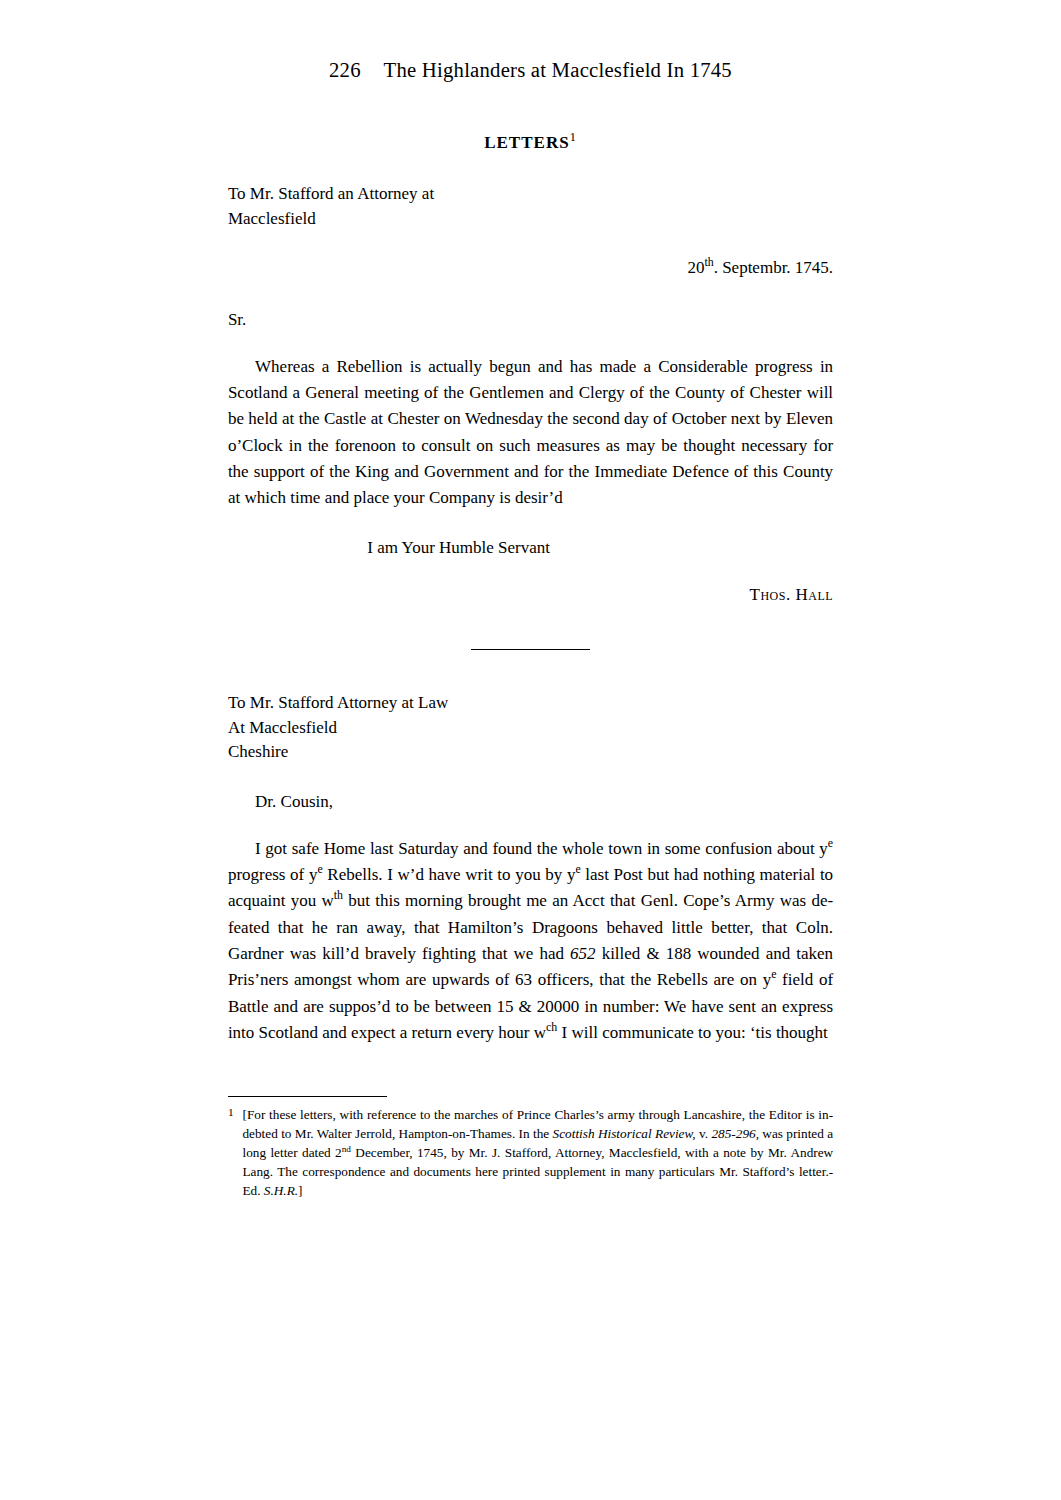226 The Highlanders at Macclesfield In 1745
LETTERS1
To Mr. Stafford an Attorney at
Macclesfield
20th. Septembr. 1745.
Sr.
Whereas a Rebellion is actually begun and has made a Considerable progress in Scotland a General meeting of the Gentlemen and Clergy of the County of Chester will be held at the Castle at Chester on Wednesday the second day of October next by Eleven o’Clock in the forenoon to consult on such measures as may be thought necessary for the support of the King and Government and for the Immediate Defence of this County at which time and place your Company is desir’d
I am Your Humble Servant
Thos. Hall
To Mr. Stafford Attorney at Law
At Macclesfield
Cheshire
Dr. Cousin,
I got safe Home last Saturday and found the whole town in some confusion about ye progress of ye Rebells. I w’d have writ to you by ye last Post but had nothing material to acquaint you wth but this morning brought me an Acct that Genl. Cope’s Army was defeated that he ran away, that Hamilton’s Dragoons behaved little better, that Coln. Gardner was kill’d bravely fighting that we had 652 killed & 188 wounded and taken Pris’ners amongst whom are upwards of 63 officers, that the Rebells are on ye field of Battle and are suppos’d to be between 15 & 20000 in number: We have sent an express into Scotland and expect a return every hour wch I will communicate to you: ‘tis thought
1[For these letters, with reference to the marches of Prince Charles’s army through Lancashire, the Editor is indebted to Mr. Walter Jerrold, Hampton-on-Thames. In the Scottish Historical Review, v. 285-296, was printed a long letter dated 2nd December, 1745, by Mr. J. Stafford, Attorney, Macclesfield, with a note by Mr. Andrew Lang. The correspondence and documents here printed supplement in many particulars Mr. Stafford’s letter.-Ed. S.H.R.]